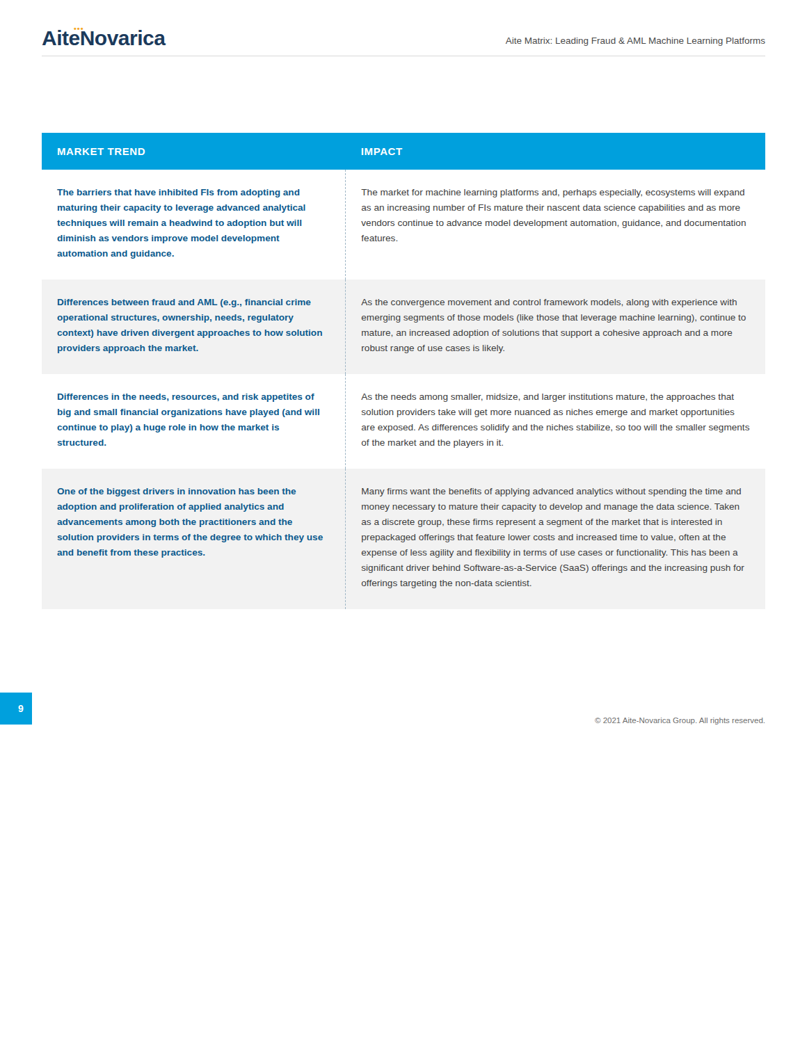•••Aite Novarica
Aite Matrix: Leading Fraud & AML Machine Learning Platforms
| Market Trend | Impact |
| --- | --- |
| The barriers that have inhibited FIs from adopting and maturing their capacity to leverage advanced analytical techniques will remain a headwind to adoption but will diminish as vendors improve model development automation and guidance. | The market for machine learning platforms and, perhaps especially, ecosystems will expand as an increasing number of FIs mature their nascent data science capabilities and as more vendors continue to advance model development automation, guidance, and documentation features. |
| Differences between fraud and AML (e.g., financial crime operational structures, ownership, needs, regulatory context) have driven divergent approaches to how solution providers approach the market. | As the convergence movement and control framework models, along with experience with emerging segments of those models (like those that leverage machine learning), continue to mature, an increased adoption of solutions that support a cohesive approach and a more robust range of use cases is likely. |
| Differences in the needs, resources, and risk appetites of big and small financial organizations have played (and will continue to play) a huge role in how the market is structured. | As the needs among smaller, midsize, and larger institutions mature, the approaches that solution providers take will get more nuanced as niches emerge and market opportunities are exposed. As differences solidify and the niches stabilize, so too will the smaller segments of the market and the players in it. |
| One of the biggest drivers in innovation has been the adoption and proliferation of applied analytics and advancements among both the practitioners and the solution providers in terms of the degree to which they use and benefit from these practices. | Many firms want the benefits of applying advanced analytics without spending the time and money necessary to mature their capacity to develop and manage the data science. Taken as a discrete group, these firms represent a segment of the market that is interested in prepackaged offerings that feature lower costs and increased time to value, often at the expense of less agility and flexibility in terms of use cases or functionality. This has been a significant driver behind Software-as-a-Service (SaaS) offerings and the increasing push for offerings targeting the non-data scientist. |
9
© 2021 Aite-Novarica Group. All rights reserved.